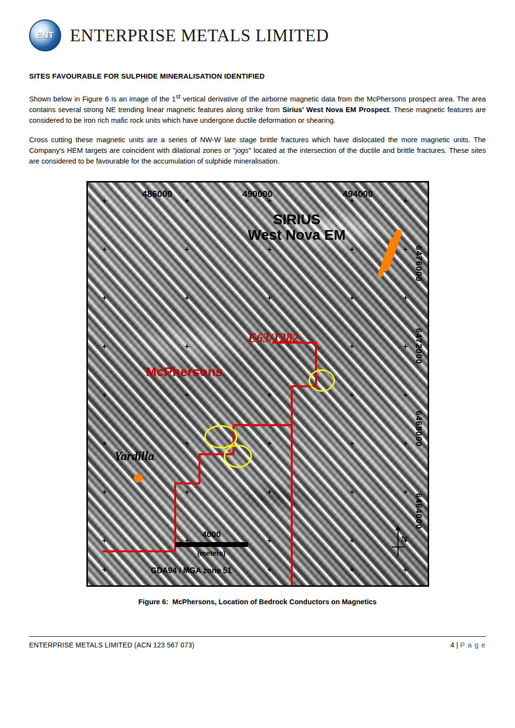ENTERPRISE METALS LIMITED
SITES FAVOURABLE FOR SULPHIDE MINERALISATION IDENTIFIED
Shown below in Figure 6 is an image of the 1st vertical derivative of the airborne magnetic data from the McPhersons prospect area. The area contains several strong NE trending linear magnetic features along strike from Sirius' West Nova EM Prospect. These magnetic features are considered to be iron rich mafic rock units which have undergone ductile deformation or shearing.
Cross cutting these magnetic units are a series of NW-W late stage brittle fractures which have dislocated the more magnetic units. The Company's HEM targets are coincident with dilational zones or "jogs" located at the intersection of the ductile and brittle fractures. These sites are considered to be favourable for the accumulation of sulphide mineralisation.
486000 490000 494000
6476000 6472000 6468000 6464000
+ + + + + + + + + + + + + + + + + + + + + + + + + + + + + + + + + + + + + + + + + + + +
SIRIUS
West Nova EM
E63/1282
McPhersons
Yardilla
4000
(meters)
GDA94 / MGA zone 51
N
Figure 6: McPhersons, Location of Bedrock Conductors on Magnetics
ENTERPRISE METALS LIMITED (ACN 123 567 073)
4 | P a g e